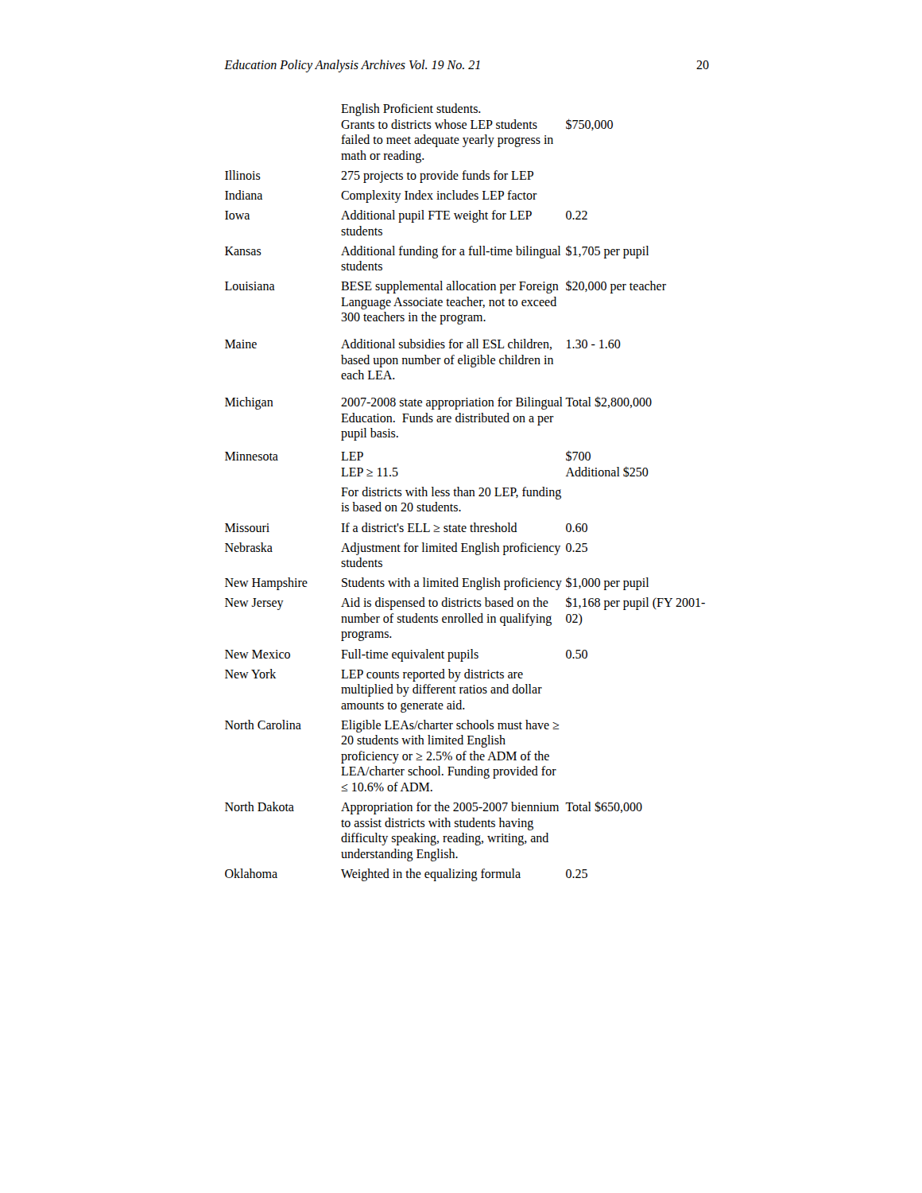Education Policy Analysis Archives Vol. 19 No. 21 20
| | English Proficient students. | |
| | Grants to districts whose LEP students failed to meet adequate yearly progress in math or reading. | $750,000 |
| Illinois | 275 projects to provide funds for LEP | |
| Indiana | Complexity Index includes LEP factor | |
| Iowa | Additional pupil FTE weight for LEP students | 0.22 |
| Kansas | Additional funding for a full-time bilingual students | $1,705 per pupil |
| Louisiana | BESE supplemental allocation per Foreign Language Associate teacher, not to exceed 300 teachers in the program. | $20,000 per teacher |
| Maine | Additional subsidies for all ESL children, based upon number of eligible children in each LEA. | 1.30 - 1.60 |
| Michigan | 2007-2008 state appropriation for Bilingual Education. Funds are distributed on a per pupil basis. | Total $2,800,000 |
| Minnesota | LEP | $700 |
| | LEP ≥ 11.5 | Additional $250 |
| | For districts with less than 20 LEP, funding is based on 20 students. | |
| Missouri | If a district's ELL ≥ state threshold | 0.60 |
| Nebraska | Adjustment for limited English proficiency students | 0.25 |
| New Hampshire | Students with a limited English proficiency | $1,000 per pupil |
| New Jersey | Aid is dispensed to districts based on the number of students enrolled in qualifying programs. | $1,168 per pupil (FY 2001-02) |
| New Mexico | Full-time equivalent pupils | 0.50 |
| New York | LEP counts reported by districts are multiplied by different ratios and dollar amounts to generate aid. | |
| North Carolina | Eligible LEAs/charter schools must have ≥ 20 students with limited English proficiency or ≥ 2.5% of the ADM of the LEA/charter school. Funding provided for ≤ 10.6% of ADM. | |
| North Dakota | Appropriation for the 2005-2007 biennium to assist districts with students having difficulty speaking, reading, writing, and understanding English. | Total $650,000 |
| Oklahoma | Weighted in the equalizing formula | 0.25 |